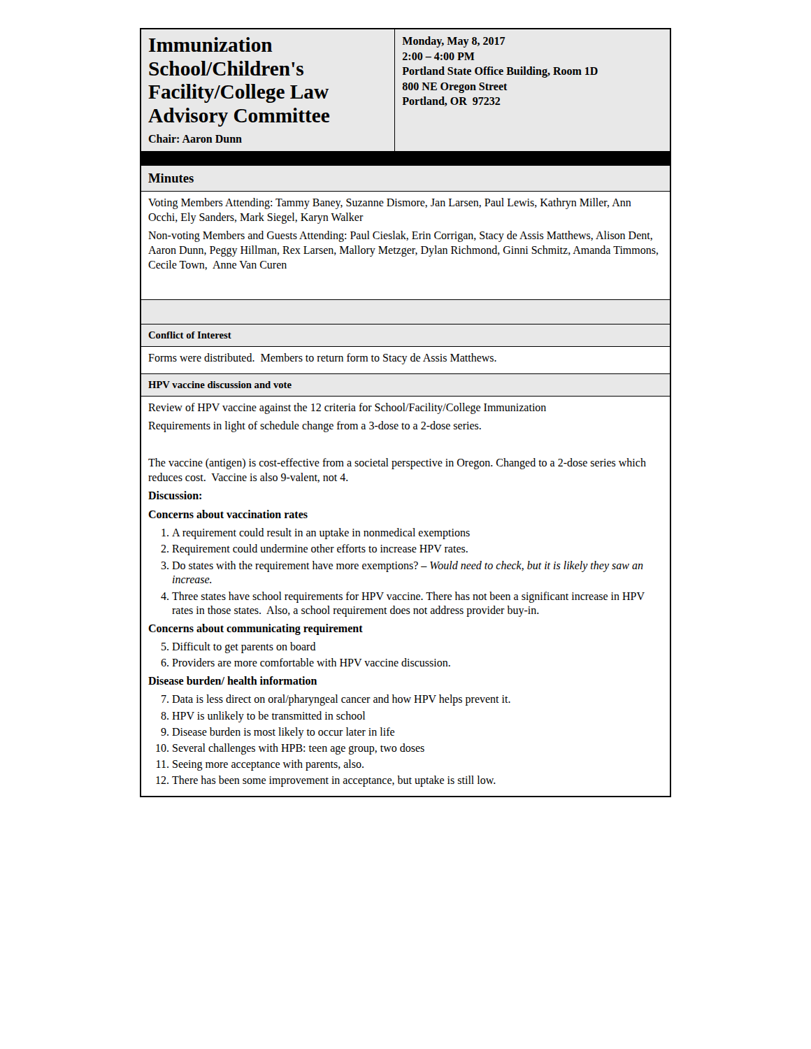| Immunization School/Children's Facility/College Law Advisory Committee Chair: Aaron Dunn | Monday, May 8, 2017 2:00 – 4:00 PM Portland State Office Building, Room 1D 800 NE Oregon Street Portland, OR 97232 |
| Minutes |
| Voting Members Attending: Tammy Baney, Suzanne Dismore, Jan Larsen, Paul Lewis, Kathryn Miller, Ann Occhi, Ely Sanders, Mark Siegel, Karyn Walker Non-voting Members and Guests Attending: Paul Cieslak, Erin Corrigan, Stacy de Assis Matthews, Alison Dent, Aaron Dunn, Peggy Hillman, Rex Larsen, Mallory Metzger, Dylan Richmond, Ginni Schmitz, Amanda Timmons, Cecile Town, Anne Van Curen |
| Conflict of Interest |
| Forms were distributed. Members to return form to Stacy de Assis Matthews. |
| HPV vaccine discussion and vote |
| Review of HPV vaccine against the 12 criteria for School/Facility/College Immunization Requirements in light of schedule change from a 3-dose to a 2-dose series. The vaccine (antigen) is cost-effective from a societal perspective in Oregon. Changed to a 2-dose series which reduces cost. Vaccine is also 9-valent, not 4. Discussion: Concerns about vaccination rates A requirement could result in an uptake in nonmedical exemptions Requirement could undermine other efforts to increase HPV rates. Do states with the requirement have more exemptions? – Would need to check, but it is likely they saw an increase. Three states have school requirements for HPV vaccine. There has not been a significant increase in HPV rates in those states. Also, a school requirement does not address provider buy-in. Concerns about communicating requirement Difficult to get parents on board Providers are more comfortable with HPV vaccine discussion. Disease burden/ health information Data is less direct on oral/pharyngeal cancer and how HPV helps prevent it. HPV is unlikely to be transmitted in school Disease burden is most likely to occur later in life Several challenges with HPB: teen age group, two doses Seeing more acceptance with parents, also. There has been some improvement in acceptance, but uptake is still low. |